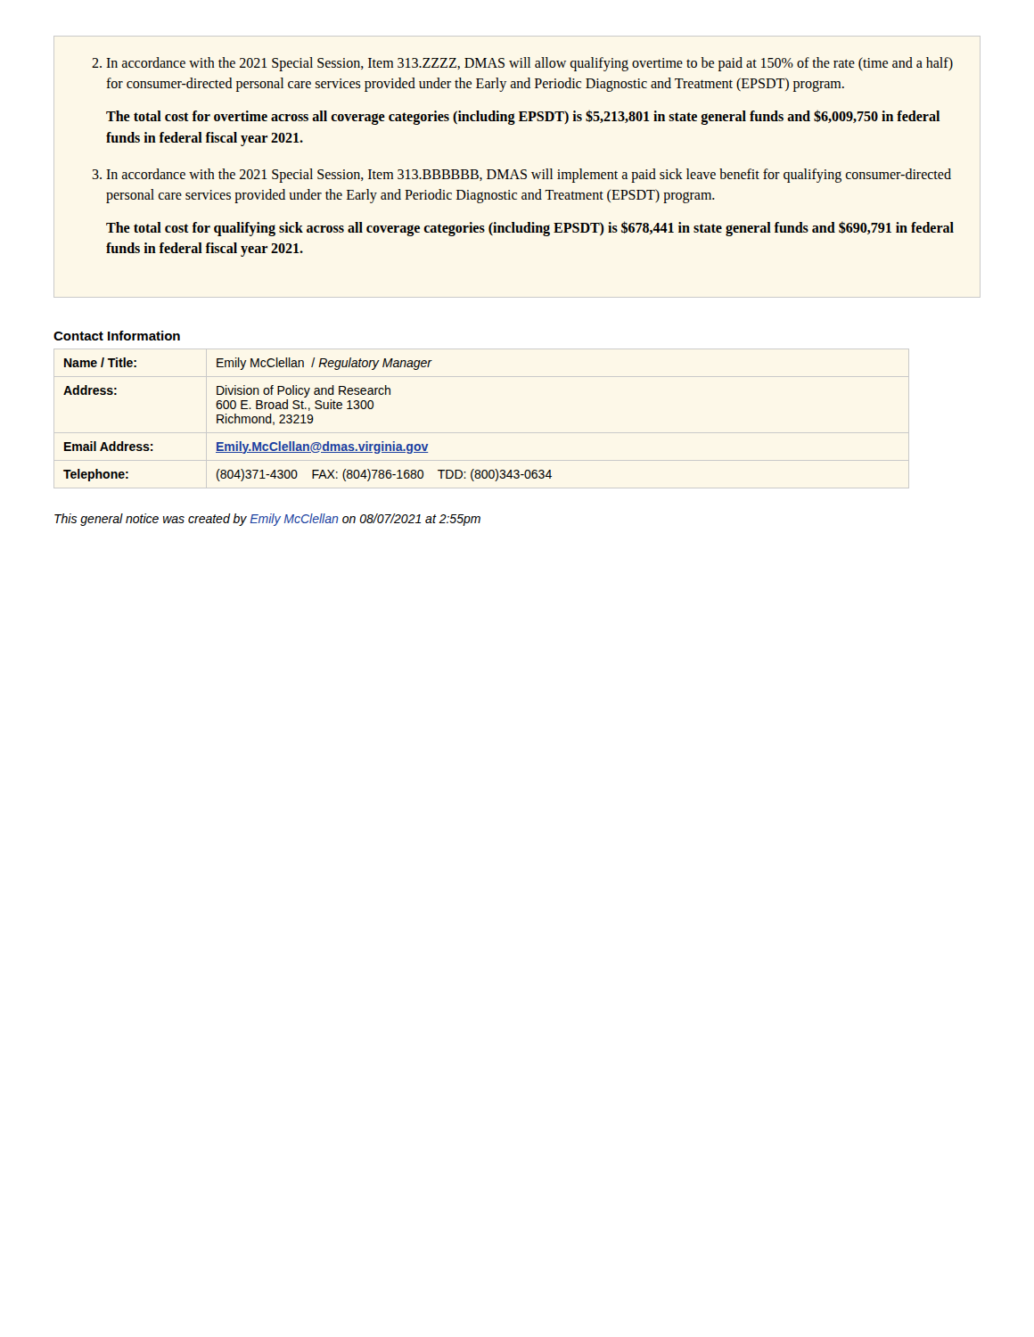In accordance with the 2021 Special Session, Item 313.ZZZZ, DMAS will allow qualifying overtime to be paid at 150% of the rate (time and a half) for consumer-directed personal care services provided under the Early and Periodic Diagnostic and Treatment (EPSDT) program.
The total cost for overtime across all coverage categories (including EPSDT) is $5,213,801 in state general funds and $6,009,750 in federal funds in federal fiscal year 2021.
In accordance with the 2021 Special Session, Item 313.BBBBBB, DMAS will implement a paid sick leave benefit for qualifying consumer-directed personal care services provided under the Early and Periodic Diagnostic and Treatment (EPSDT) program.
The total cost for qualifying sick across all coverage categories (including EPSDT) is $678,441 in state general funds and $690,791 in federal funds in federal fiscal year 2021.
Contact Information
| Name / Title: | Emily McClellan / Regulatory Manager |
| Address: | Division of Policy and Research 600 E. Broad St., Suite 1300 Richmond, 23219 |
| Email Address: | Emily.McClellan@dmas.virginia.gov |
| Telephone: | (804)371-4300 FAX: (804)786-1680 TDD: (800)343-0634 |
This general notice was created by Emily McClellan on 08/07/2021 at 2:55pm